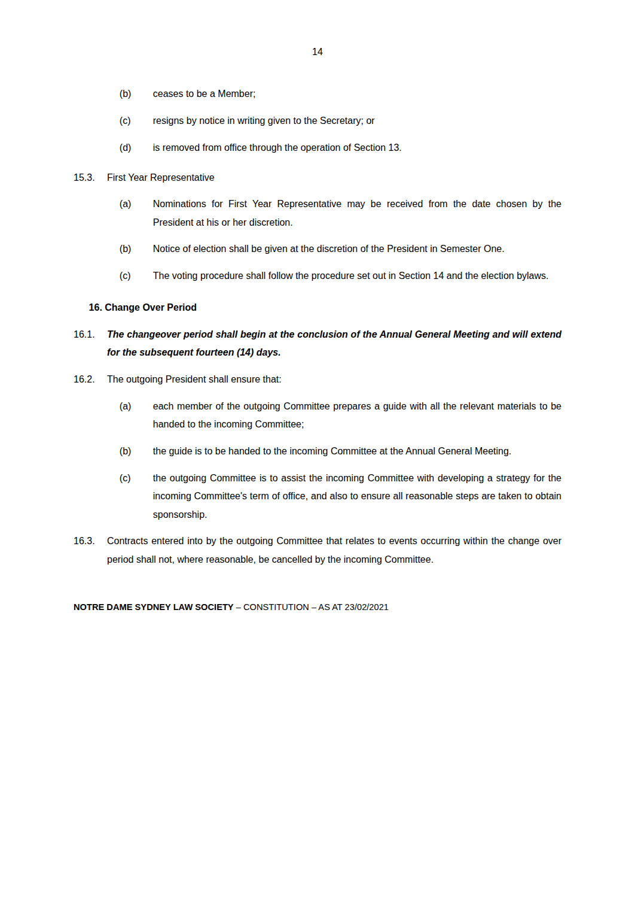14
(b) ceases to be a Member;
(c) resigns by notice in writing given to the Secretary; or
(d) is removed from office through the operation of Section 13.
15.3. First Year Representative
(a) Nominations for First Year Representative may be received from the date chosen by the President at his or her discretion.
(b) Notice of election shall be given at the discretion of the President in Semester One.
(c) The voting procedure shall follow the procedure set out in Section 14 and the election bylaws.
16. Change Over Period
16.1. The changeover period shall begin at the conclusion of the Annual General Meeting and will extend for the subsequent fourteen (14) days.
16.2. The outgoing President shall ensure that:
(a) each member of the outgoing Committee prepares a guide with all the relevant materials to be handed to the incoming Committee;
(b) the guide is to be handed to the incoming Committee at the Annual General Meeting.
(c) the outgoing Committee is to assist the incoming Committee with developing a strategy for the incoming Committee's term of office, and also to ensure all reasonable steps are taken to obtain sponsorship.
16.3. Contracts entered into by the outgoing Committee that relates to events occurring within the change over period shall not, where reasonable, be cancelled by the incoming Committee.
NOTRE DAME SYDNEY LAW SOCIETY – CONSTITUTION – AS AT 23/02/2021